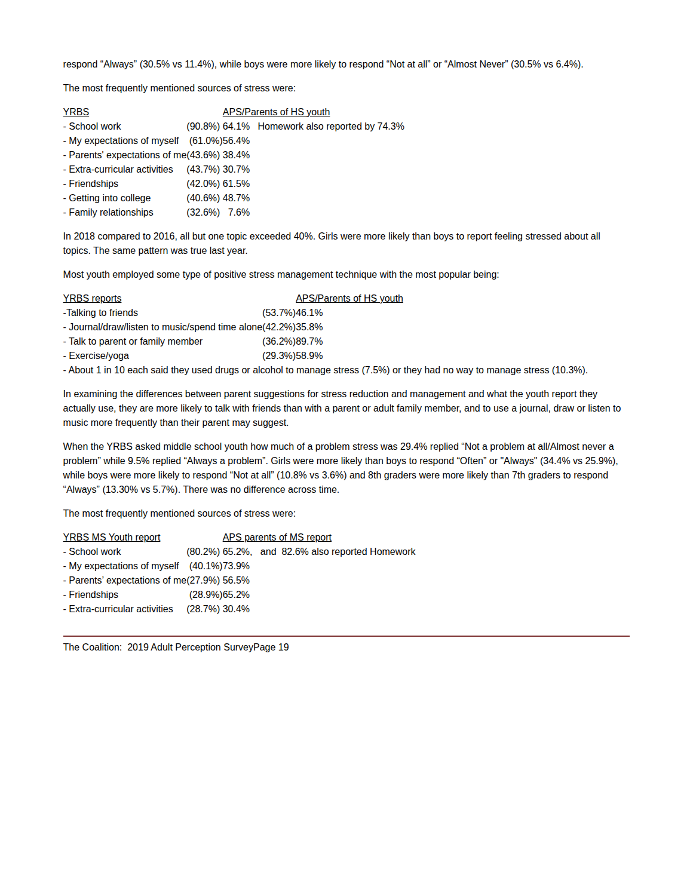respond “Always” (30.5% vs 11.4%), while boys were more likely to respond “Not at all” or “Almost Never” (30.5% vs 6.4%).
The most frequently mentioned sources of stress were:
| YRBS | | APS/Parents of HS youth |
| - School work | (90.8%) | 64.1% Homework also reported by 74.3% |
| - My expectations of myself | (61.0%) | 56.4% |
| - Parents' expectations of me | (43.6%) | 38.4% |
| - Extra-curricular activities | (43.7%) | 30.7% |
| - Friendships | (42.0%) | 61.5% |
| - Getting into college | (40.6%) | 48.7% |
| - Family relationships | (32.6%) | 7.6% |
In 2018 compared to 2016, all but one topic exceeded 40%. Girls were more likely than boys to report feeling stressed about all topics. The same pattern was true last year.
Most youth employed some type of positive stress management technique with the most popular being:
| YRBS reports | | APS/Parents of HS youth |
| -Talking to friends | (53.7%) | 46.1% |
| - Journal/draw/listen to music/spend time alone | (42.2%) | 35.8% |
| - Talk to parent or family member | (36.2%) | 89.7% |
| - Exercise/yoga | (29.3%) | 58.9% |
- About 1 in 10 each said they used drugs or alcohol to manage stress (7.5%) or they had no way to manage stress (10.3%).
In examining the differences between parent suggestions for stress reduction and management and what the youth report they actually use, they are more likely to talk with friends than with a parent or adult family member, and to use a journal, draw or listen to music more frequently than their parent may suggest.
When the YRBS asked middle school youth how much of a problem stress was 29.4% replied “Not a problem at all/Almost never a problem” while 9.5% replied “Always a problem”. Girls were more likely than boys to respond “Often” or "Always" (34.4% vs 25.9%), while boys were more likely to respond “Not at all” (10.8% vs 3.6%) and 8th graders were more likely than 7th graders to respond “Always” (13.30% vs 5.7%). There was no difference across time.
The most frequently mentioned sources of stress were:
| YRBS MS Youth report | | APS parents of MS report |
| - School work | (80.2%) | 65.2%, and 82.6% also reported Homework |
| - My expectations of myself | (40.1%) | 73.9% |
| - Parents’ expectations of me | (27.9%) | 56.5% |
| - Friendships | (28.9%) | 65.2% |
| - Extra-curricular activities | (28.7%) | 30.4% |
The Coalition: 2019 Adult Perception SurveyPage 19